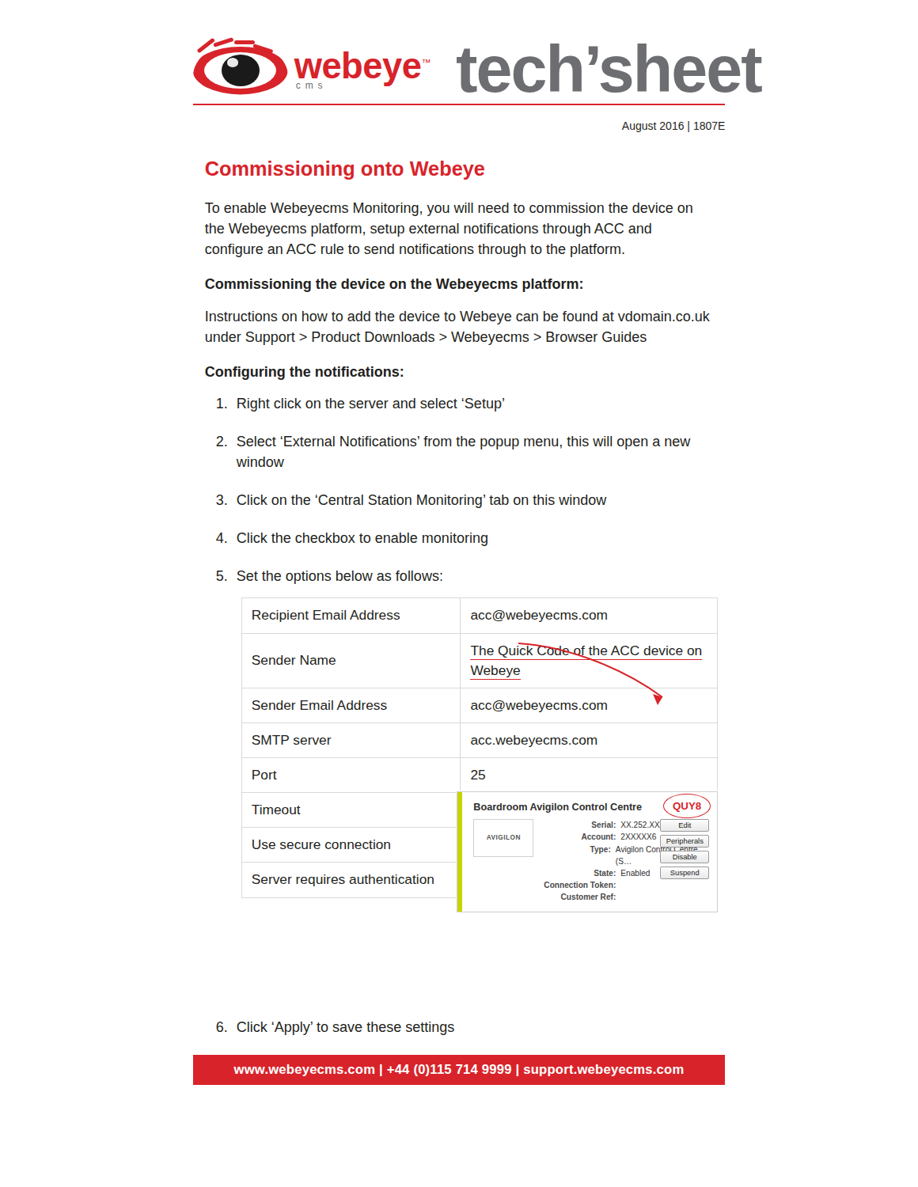webeye™ cms
tech’sheet
August 2016 | 1807E
Commissioning onto Webeye
To enable Webeyecms Monitoring, you will need to commission the device on the Webeyecms platform, setup external notifications through ACC and configure an ACC rule to send notifications through to the platform.
Commissioning the device on the Webeyecms platform:
Instructions on how to add the device to Webeye can be found at vdomain.co.uk under Support > Product Downloads > Webeyecms > Browser Guides
Configuring the notifications:
Right click on the server and select ‘Setup’
Select ‘External Notifications’ from the popup menu, this will open a new window
Click on the ‘Central Station Monitoring’ tab on this window
Click the checkbox to enable monitoring
Set the options below as follows:
| Recipient Email Address | acc@webeyecms.com |
| Sender Name | The Quick Code of the ACC device on Webeye |
| Sender Email Address | acc@webeyecms.com |
| SMTP server | acc.webeyecms.com |
| Port | 25 |
| Timeout | 600 |
| Use secure connection | no |
| Server requires authentication | no |
QUY8
Boardroom Avigilon Control Centre
AVIGILON
Serial: XX.252.XXX.56:38880
Account: 2XXXXX6
Type: Avigilon Control Centre (S…
State: Enabled
Connection Token:
Customer Ref:
Edit Peripherals Disable Suspend
Click ‘Apply’ to save these settings
www.webeyecms.com | +44 (0)115 714 9999 | support.webeyecms.com